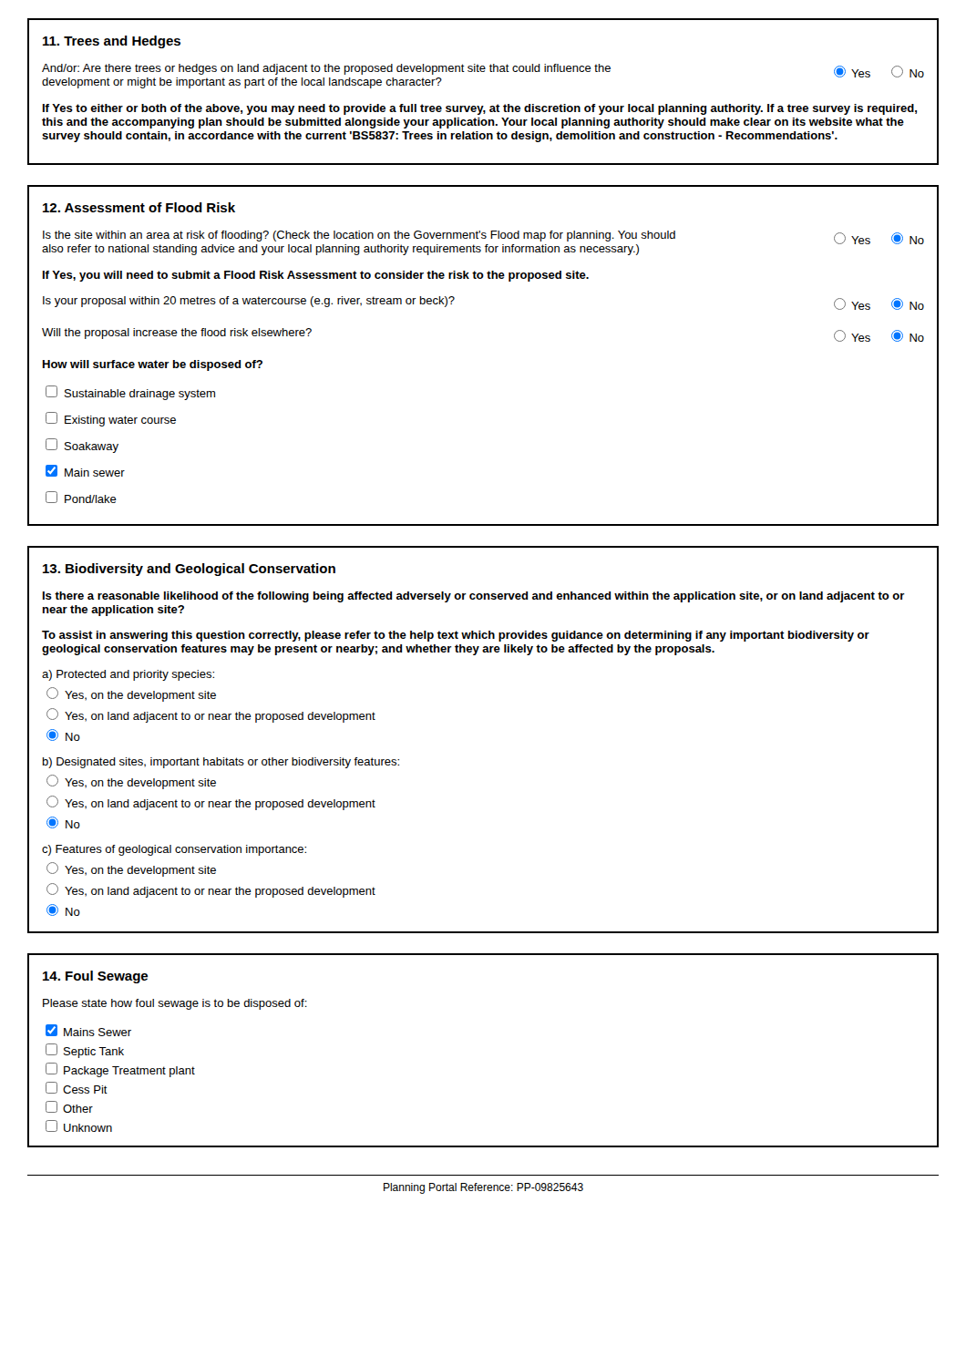11. Trees and Hedges
And/or: Are there trees or hedges on land adjacent to the proposed development site that could influence the development or might be important as part of the local landscape character?
Yes No
If Yes to either or both of the above, you may need to provide a full tree survey, at the discretion of your local planning authority. If a tree survey is required, this and the accompanying plan should be submitted alongside your application. Your local planning authority should make clear on its website what the survey should contain, in accordance with the current 'BS5837: Trees in relation to design, demolition and construction - Recommendations'.
12. Assessment of Flood Risk
Is the site within an area at risk of flooding? (Check the location on the Government's Flood map for planning. You should also refer to national standing advice and your local planning authority requirements for information as necessary.)
Yes No
If Yes, you will need to submit a Flood Risk Assessment to consider the risk to the proposed site.
Is your proposal within 20 metres of a watercourse (e.g. river, stream or beck)?
Yes No
Will the proposal increase the flood risk elsewhere?
Yes No
How will surface water be disposed of?
Sustainable drainage system
Existing water course
Soakaway
Main sewer
Pond/lake
13. Biodiversity and Geological Conservation
Is there a reasonable likelihood of the following being affected adversely or conserved and enhanced within the application site, or on land adjacent to or near the application site?
To assist in answering this question correctly, please refer to the help text which provides guidance on determining if any important biodiversity or geological conservation features may be present or nearby; and whether they are likely to be affected by the proposals.
a) Protected and priority species:
Yes, on the development site
Yes, on land adjacent to or near the proposed development
No
b) Designated sites, important habitats or other biodiversity features:
Yes, on the development site
Yes, on land adjacent to or near the proposed development
No
c) Features of geological conservation importance:
Yes, on the development site
Yes, on land adjacent to or near the proposed development
No
14. Foul Sewage
Please state how foul sewage is to be disposed of:
Mains Sewer
Septic Tank
Package Treatment plant
Cess Pit
Other
Unknown
Planning Portal Reference: PP-09825643